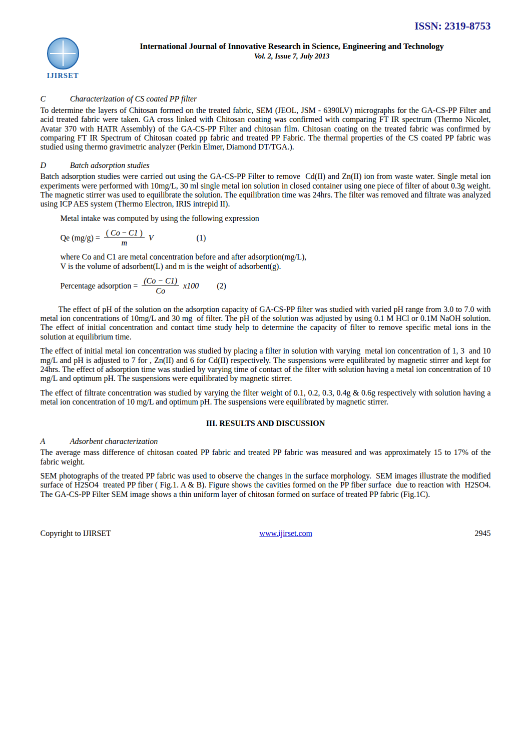ISSN: 2319-8753
IJIRSET
International Journal of Innovative Research in Science, Engineering and Technology
Vol. 2, Issue 7, July 2013
CCharacterization of CS coated PP filter
To determine the layers of Chitosan formed on the treated fabric, SEM (JEOL, JSM - 6390LV) micrographs for the GA-CS-PP Filter and acid treated fabric were taken. GA cross linked with Chitosan coating was confirmed with comparing FT IR spectrum (Thermo Nicolet, Avatar 370 with HATR Assembly) of the GA-CS-PP Filter and chitosan film. Chitosan coating on the treated fabric was confirmed by comparing FT IR Spectrum of Chitosan coated pp fabric and treated PP Fabric. The thermal properties of the CS coated PP fabric was studied using thermo gravimetric analyzer (Perkin Elmer, Diamond DT/TGA.).
DBatch adsorption studies
Batch adsorption studies were carried out using the GA-CS-PP Filter to remove Cd(II) and Zn(II) ion from waste water. Single metal ion experiments were performed with 10mg/L, 30 ml single metal ion solution in closed container using one piece of filter of about 0.3g weight. The magnetic stirrer was used to equilibrate the solution. The equilibration time was 24hrs. The filter was removed and filtrate was analyzed using ICP AES system (Thermo Electron, IRIS intrepid II).
Metal intake was computed by using the following expression
Qe (mg/g) = ( Co − C1 ) m V (1)
where Co and C1 are metal concentration before and after adsorption(mg/L),
V is the volume of adsorbent(L) and m is the weight of adsorbent(g).
Percentage adsorption = (Co − C1) Co x100 (2)
The effect of pH of the solution on the adsorption capacity of GA-CS-PP filter was studied with varied pH range from 3.0 to 7.0 with metal ion concentrations of 10mg/L and 30 mg of filter. The pH of the solution was adjusted by using 0.1 M HCl or 0.1M NaOH solution. The effect of initial concentration and contact time study help to determine the capacity of filter to remove specific metal ions in the solution at equilibrium time.
The effect of initial metal ion concentration was studied by placing a filter in solution with varying metal ion concentration of 1, 3 and 10 mg/L and pH is adjusted to 7 for , Zn(II) and 6 for Cd(II) respectively. The suspensions were equilibrated by magnetic stirrer and kept for 24hrs. The effect of adsorption time was studied by varying time of contact of the filter with solution having a metal ion concentration of 10 mg/L and optimum pH. The suspensions were equilibrated by magnetic stirrer.
The effect of filtrate concentration was studied by varying the filter weight of 0.1, 0.2, 0.3, 0.4g & 0.6g respectively with solution having a metal ion concentration of 10 mg/L and optimum pH. The suspensions were equilibrated by magnetic stirrer.
III. RESULTS AND DISCUSSION
AAdsorbent characterization
The average mass difference of chitosan coated PP fabric and treated PP fabric was measured and was approximately 15 to 17% of the fabric weight.
SEM photographs of the treated PP fabric was used to observe the changes in the surface morphology. SEM images illustrate the modified surface of H2SO4 treated PP fiber ( Fig.1. A & B). Figure shows the cavities formed on the PP fiber surface due to reaction with H2SO4. The GA-CS-PP Filter SEM image shows a thin uniform layer of chitosan formed on surface of treated PP fabric (Fig.1C).
Copyright to IJIRSET www.ijirset.com 2945